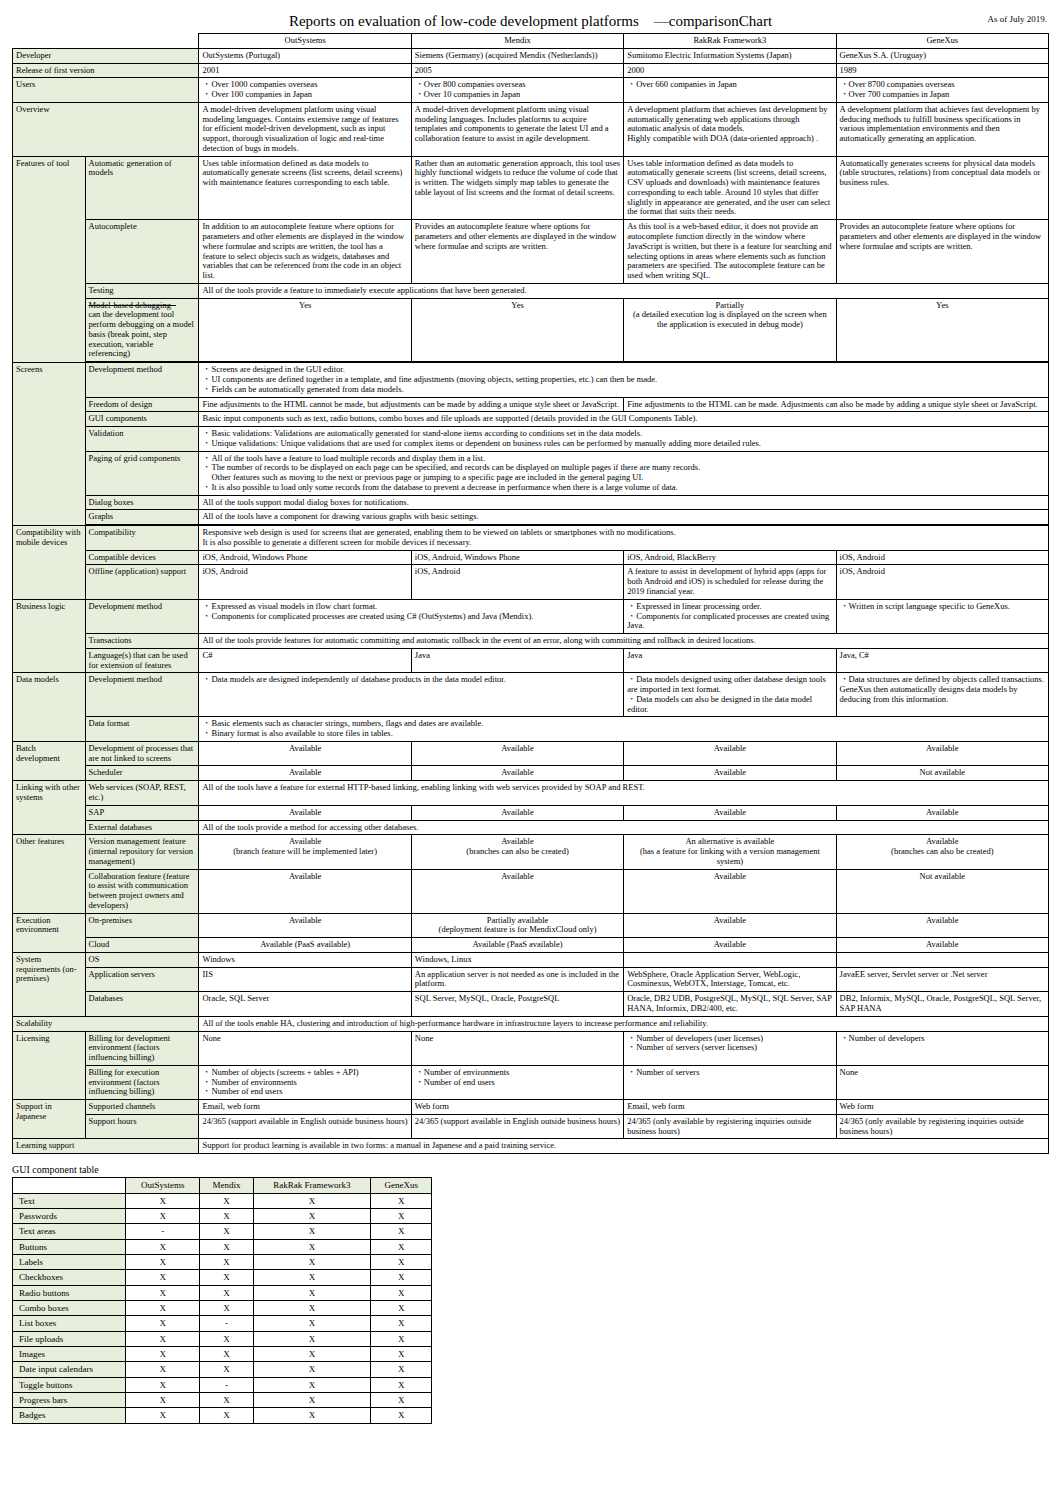As of July 2019.
Reports on evaluation of low-code development platforms　—comparisonChart
| | | OutSystems | Mendix | RakRak Framework3 | GeneXus |
| Developer | OutSystems (Portugal) | Siemens (Germany) (acquired Mendix (Netherlands)) | Sumitomo Electric Information Systems (Japan) | GeneXus S.A. (Uruguay) |
| Release of first version | 2001 | 2005 | 2000 | 1989 |
| Users | ・Over 1000 companies overseas ・Over 100 companies in Japan | ・Over 800 companies overseas ・Over 10 companies in Japan | ・Over 660 companies in Japan | ・Over 8700 companies overseas ・Over 700 companies in Japan |
| Overview | A model-driven development platform using visual modeling languages. Contains extensive range of features for efficient model-driven development, such as input support, thorough visualization of logic and real-time detection of bugs in models. | A model-driven development platform using visual modeling languages. Includes platforms to acquire templates and components to generate the latest UI and a collaboration feature to assist in agile development. | A development platform that achieves fast development by automatically generating web applications through automatic analysis of data models. Highly compatible with DOA (data-oriented approach) . | A development platform that achieves fast development by deducing methods to fulfill business specifications in various implementation environments and then automatically generating an application. |
| Features of tool | Automatic generation of models | Uses table information defined as data models to automatically generate screens (list screens, detail screens) with maintenance features corresponding to each table. | Rather than an automatic generation approach, this tool uses highly functional widgets to reduce the volume of code that is written. The widgets simply map tables to generate the table layout of list screens and the format of detail screens. | Uses table information defined as data models to automatically generate screens (list screens, detail screens, CSV uploads and downloads) with maintenance features corresponding to each table. Around 10 styles that differ slightly in appearance are generated, and the user can select the format that suits their needs. | Automatically generates screens for physical data models (table structures, relations) from conceptual data models or business rules. |
| Autocomplete | In addition to an autocomplete feature where options for parameters and other elements are displayed in the window where formulae and scripts are written, the tool has a feature to select objects such as widgets, databases and variables that can be referenced from the code in an object list. | Provides an autocomplete feature where options for parameters and other elements are displayed in the window where formulae and scripts are written. | As this tool is a web-based editor, it does not provide an autocomplete function directly in the window where JavaScript is written, but there is a feature for searching and selecting options in areas where elements such as function parameters are specified. The autocomplete feature can be used when writing SQL. | Provides an autocomplete feature where options for parameters and other elements are displayed in the window where formulae and scripts are written. |
| Testing | All of the tools provide a feature to immediately execute applications that have been generated. |
| Model-based debugging - can the development tool perform debugging on a model basis (break point, step execution, variable referencing) | Yes | Yes | Partially (a detailed execution log is displayed on the screen when the application is executed in debug mode) | Yes |
| Screens | Development method | ・Screens are designed in the GUI editor. ・UI components are defined together in a template, and fine adjustments (moving objects, setting properties, etc.) can then be made. ・Fields can be automatically generated from data models. |
| Freedom of design | Fine adjustments to the HTML cannot be made, but adjustments can be made by adding a unique style sheet or JavaScript. | Fine adjustments to the HTML can be made. Adjustments can also be made by adding a unique style sheet or JavaScript. |
| GUI components | Basic input components such as text, radio buttons, combo boxes and file uploads are supported (details provided in the GUI Components Table). |
| Validation | ・Basic validations: Validations are automatically generated for stand-alone items according to conditions set in the data models. ・Unique validations: Unique validations that are used for complex items or dependent on business rules can be performed by manually adding more detailed rules. |
| Paging of grid components | ・All of the tools have a feature to load multiple records and display them in a list. ・The number of records to be displayed on each page can be specified, and records can be displayed on multiple pages if there are many records. Other features such as moving to the next or previous page or jumping to a specific page are included in the general paging UI. ・It is also possible to load only some records from the database to prevent a decrease in performance when there is a large volume of data. |
| Dialog boxes | All of the tools support modal dialog boxes for notifications. |
| Graphs | All of the tools have a component for drawing various graphs with basic settings. |
| Compatibility with mobile devices | Compatibility | Responsive web design is used for screens that are generated, enabling them to be viewed on tablets or smartphones with no modifications. It is also possible to generate a different screen for mobile devices if necessary. |
| Compatible devices | iOS, Android, Windows Phone | iOS, Android, Windows Phone | iOS, Android, BlackBerry | iOS, Android |
| Offline (application) support | iOS, Android | iOS, Android | A feature to assist in development of hybrid apps (apps for both Android and iOS) is scheduled for release during the 2019 financial year. | iOS, Android |
| Business logic | Development method | ・Expressed as visual models in flow chart format. ・Components for complicated processes are created using C# (OutSystems) and Java (Mendix). | ・Expressed in linear processing order. ・Components for complicated processes are created using Java. | ・Written in script language specific to GeneXus. |
| Transactions | All of the tools provide features for automatic committing and automatic rollback in the event of an error, along with committing and rollback in desired locations. |
| Language(s) that can be used for extension of features | C# | Java | Java | Java, C# |
| Data models | Development method | ・Data models are designed independently of database products in the data model editor. | ・Data models designed using other database design tools are imported in text format. ・Data models can also be designed in the data model editor. | ・Data structures are defined by objects called transactions. GeneXus then automatically designs data models by deducing from this information. |
| Data format | ・Basic elements such as character strings, numbers, flags and dates are available. ・Binary format is also available to store files in tables. |
| Batch development | Development of processes that are not linked to screens | Available | Available | Available | Available |
| Scheduler | Available | Available | Available | Not available |
| Linking with other systems | Web services (SOAP, REST, etc.) | All of the tools have a feature for external HTTP-based linking, enabling linking with web services provided by SOAP and REST. |
| SAP | Available | Available | Available | Available |
| External databases | All of the tools provide a method for accessing other databases. |
| Other features | Version management feature (internal repository for version management) | Available (branch feature will be implemented later) | Available (branches can also be created) | An alternative is available (has a feature for linking with a version management system) | Available (branches can also be created) |
| Collaboration feature (feature to assist with communication between project owners and developers) | Available | Available | Available | Not available |
| Execution environment | On-premises | Available | Partially available (deployment feature is for MendixCloud only) | Available | Available |
| Cloud | Available (PaaS available) | Available (PaaS available) | Available | Available |
| System requirements (on-premises) | OS | Windows | Windows, Linux | | |
| Application servers | IIS | An application server is not needed as one is included in the platform. | WebSphere, Oracle Application Server, WebLogic, Cosminexus, WebOTX, Interstage, Tomcat, etc. | JavaEE server, Servlet server or .Net server |
| Databases | Oracle, SQL Server | SQL Server, MySQL, Oracle, PostgreSQL | Oracle, DB2 UDB, PostgreSQL, MySQL, SQL Server, SAP HANA, Informix, DB2/400, etc. | DB2, Informix, MySQL, Oracle, PostgreSQL, SQL Server, SAP HANA |
| Scalability | All of the tools enable HA, clustering and introduction of high-performance hardware in infrastructure layers to increase performance and reliability. |
| Licensing | Billing for development environment (factors influencing billing) | None | None | ・Number of developers (user licenses) ・Number of servers (server licenses) | ・Number of developers |
| Billing for execution environment (factors influencing billing) | ・Number of objects (screens + tables + API) ・Number of environments ・Number of end users | ・Number of environments ・Number of end users | ・Number of servers | None |
| Support in Japanese | Supported channels | Email, web form | Web form | Email, web form | Web form |
| Support hours | 24/365 (support available in English outside business hours) | 24/365 (support available in English outside business hours) | 24/365 (only available by registering inquiries outside business hours) | 24/365 (only available by registering inquiries outside business hours) |
| Learning support | Support for product learning is available in two forms: a manual in Japanese and a paid training service. |
GUI component table
| | OutSystems | Mendix | RakRak Framework3 | GeneXus |
| --- | --- | --- | --- | --- |
| Text | X | X | X | X |
| Passwords | X | X | X | X |
| Text areas | - | X | X | X |
| Buttons | X | X | X | X |
| Labels | X | X | X | X |
| Checkboxes | X | X | X | X |
| Radio buttons | X | X | X | X |
| Combo boxes | X | X | X | X |
| List boxes | X | - | X | X |
| File uploads | X | X | X | X |
| Images | X | X | X | X |
| Date input calendars | X | X | X | X |
| Toggle buttons | X | - | X | X |
| Progress bars | X | X | X | X |
| Badges | X | X | X | X |